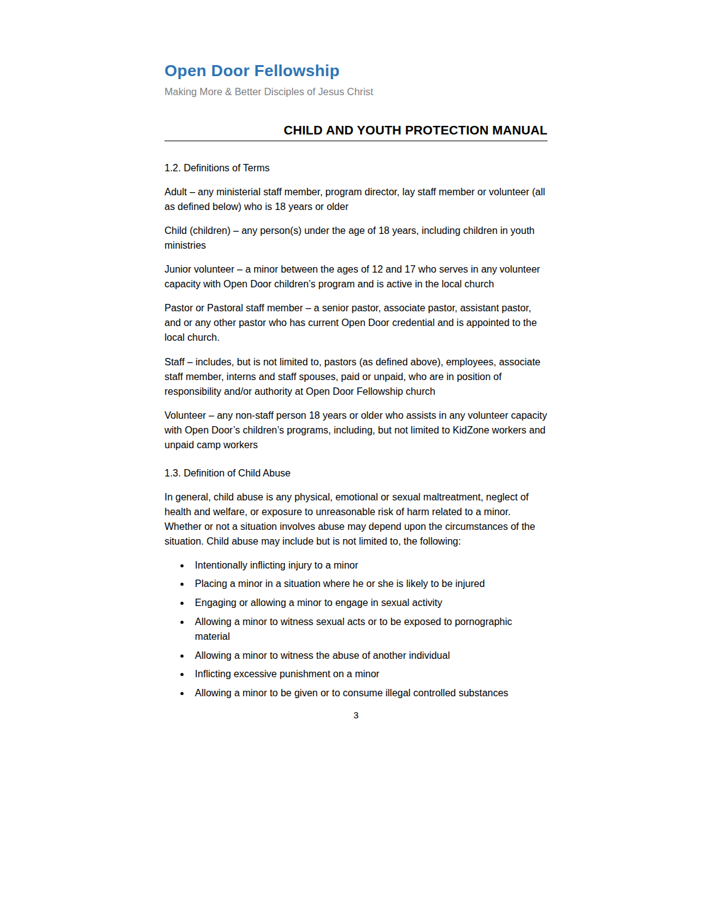Open Door Fellowship
Making More & Better Disciples of Jesus Christ
Child and Youth Protection Manual
1.2. Definitions of Terms
Adult – any ministerial staff member, program director, lay staff member or volunteer (all as defined below) who is 18 years or older
Child (children) – any person(s) under the age of 18 years, including children in youth ministries
Junior volunteer – a minor between the ages of 12 and 17 who serves in any volunteer capacity with Open Door children’s program and is active in the local church
Pastor or Pastoral staff member – a senior pastor, associate pastor, assistant pastor, and or any other pastor who has current Open Door credential and is appointed to the local church.
Staff – includes, but is not limited to, pastors (as defined above), employees, associate staff member, interns and staff spouses, paid or unpaid, who are in position of responsibility and/or authority at Open Door Fellowship church
Volunteer – any non-staff person 18 years or older who assists in any volunteer capacity with Open Door’s children’s programs, including, but not limited to KidZone workers and unpaid camp workers
1.3. Definition of Child Abuse
In general, child abuse is any physical, emotional or sexual maltreatment, neglect of health and welfare, or exposure to unreasonable risk of harm related to a minor. Whether or not a situation involves abuse may depend upon the circumstances of the situation. Child abuse may include but is not limited to, the following:
Intentionally inflicting injury to a minor
Placing a minor in a situation where he or she is likely to be injured
Engaging or allowing a minor to engage in sexual activity
Allowing a minor to witness sexual acts or to be exposed to pornographic material
Allowing a minor to witness the abuse of another individual
Inflicting excessive punishment on a minor
Allowing a minor to be given or to consume illegal controlled substances
3